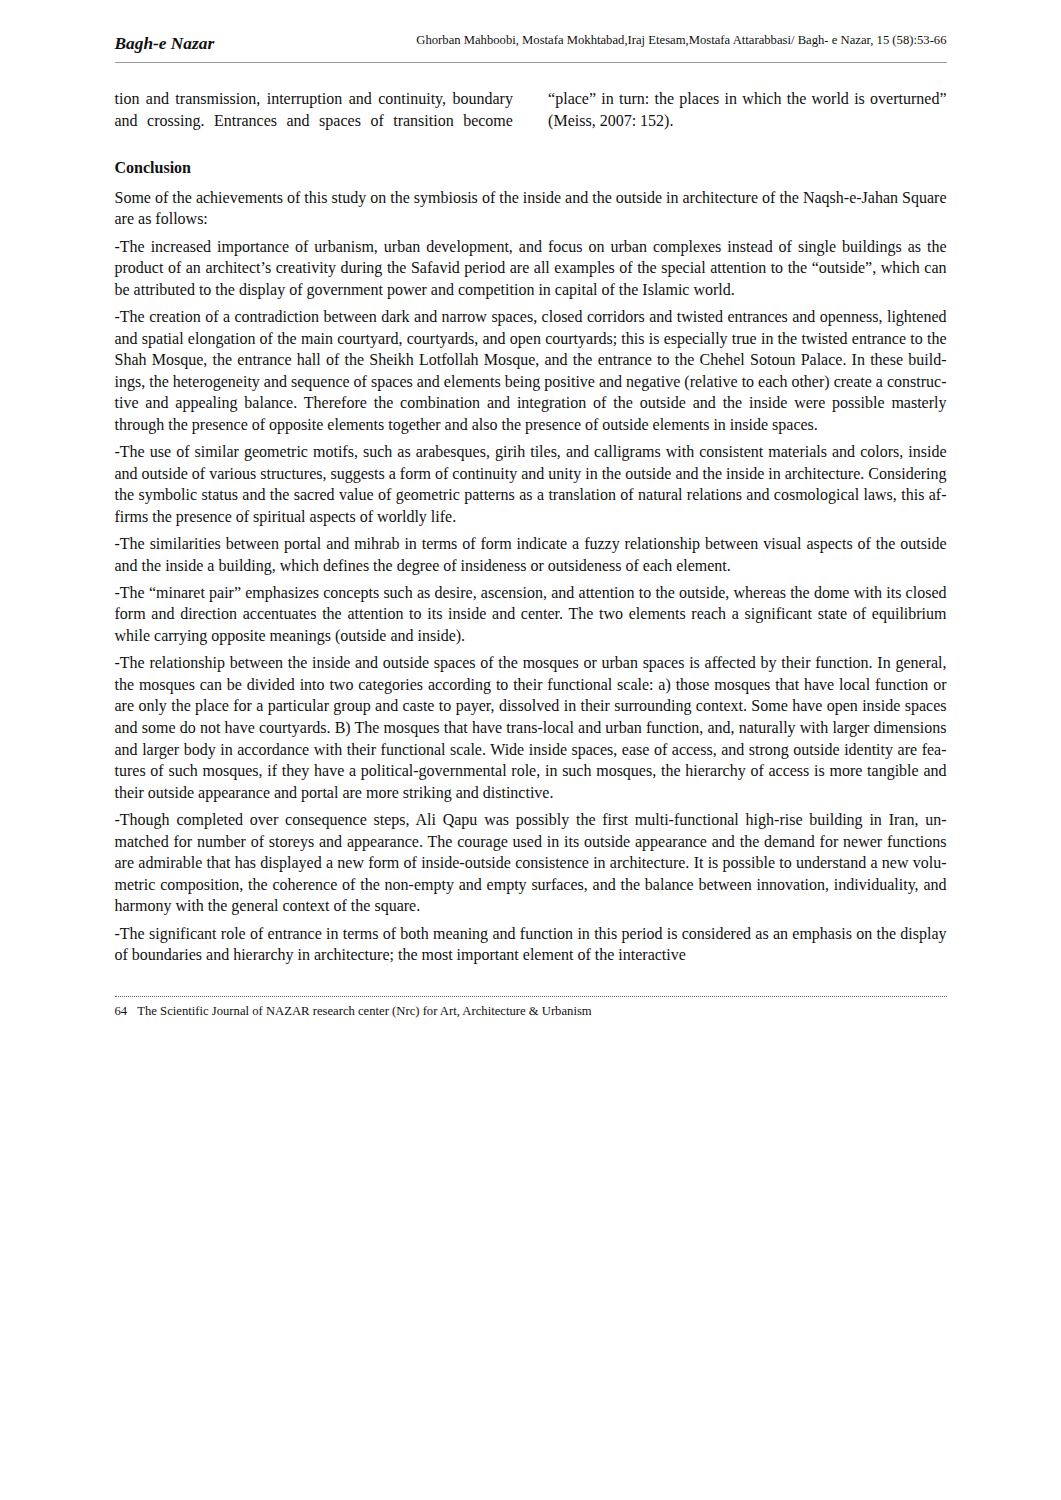Bagh-e Nazar
Ghorban Mahboobi, Mostafa Mokhtabad,Iraj Etesam,Mostafa Attarabbasi/ Bagh- e Nazar, 15 (58):53-66
tion and transmission, interruption and continuity, boundary and crossing. Entrances and spaces of transition become “place” in turn: the places in which the world is overturned” (Meiss, 2007: 152).
Conclusion
Some of the achievements of this study on the symbiosis of the inside and the outside in architecture of the Naqsh-e-Jahan Square are as follows:
-The increased importance of urbanism, urban development, and focus on urban complexes instead of single buildings as the product of an architect’s creativity during the Safavid period are all examples of the special attention to the “outside”, which can be attributed to the display of government power and competition in capital of the Islamic world.
-The creation of a contradiction between dark and narrow spaces, closed corridors and twisted entrances and openness, lightened and spatial elongation of the main courtyard, courtyards, and open courtyards; this is especially true in the twisted entrance to the Shah Mosque, the entrance hall of the Sheikh Lotfollah Mosque, and the entrance to the Chehel Sotoun Palace. In these buildings, the heterogeneity and sequence of spaces and elements being positive and negative (relative to each other) create a constructive and appealing balance. Therefore the combination and integration of the outside and the inside were possible masterly through the presence of opposite elements together and also the presence of outside elements in inside spaces.
-The use of similar geometric motifs, such as arabesques, girih tiles, and calligrams with consistent materials and colors, inside and outside of various structures, suggests a form of continuity and unity in the outside and the inside in architecture. Considering the symbolic status and the sacred value of geometric patterns as a translation of natural relations and cosmological laws, this affirms the presence of spiritual aspects of worldly life.
-The similarities between portal and mihrab in terms of form indicate a fuzzy relationship between visual aspects of the outside and the inside a building, which defines the degree of insideness or outsideness of each element.
-The “minaret pair” emphasizes concepts such as desire, ascension, and attention to the outside, whereas the dome with its closed form and direction accentuates the attention to its inside and center. The two elements reach a significant state of equilibrium while carrying opposite meanings (outside and inside).
-The relationship between the inside and outside spaces of the mosques or urban spaces is affected by their function. In general, the mosques can be divided into two categories according to their functional scale: a) those mosques that have local function or are only the place for a particular group and caste to payer, dissolved in their surrounding context. Some have open inside spaces and some do not have courtyards. B) The mosques that have trans-local and urban function, and, naturally with larger dimensions and larger body in accordance with their functional scale. Wide inside spaces, ease of access, and strong outside identity are features of such mosques, if they have a political-governmental role, in such mosques, the hierarchy of access is more tangible and their outside appearance and portal are more striking and distinctive.
-Though completed over consequence steps, Ali Qapu was possibly the first multi-functional high-rise building in Iran, unmatched for number of storeys and appearance. The courage used in its outside appearance and the demand for newer functions are admirable that has displayed a new form of inside-outside consistence in architecture. It is possible to understand a new volumetric composition, the coherence of the non-empty and empty surfaces, and the balance between innovation, individuality, and harmony with the general context of the square.
-The significant role of entrance in terms of both meaning and function in this period is considered as an emphasis on the display of boundaries and hierarchy in architecture; the most important element of the interactive
64 The Scientific Journal of NAZAR research center (Nrc) for Art, Architecture & Urbanism